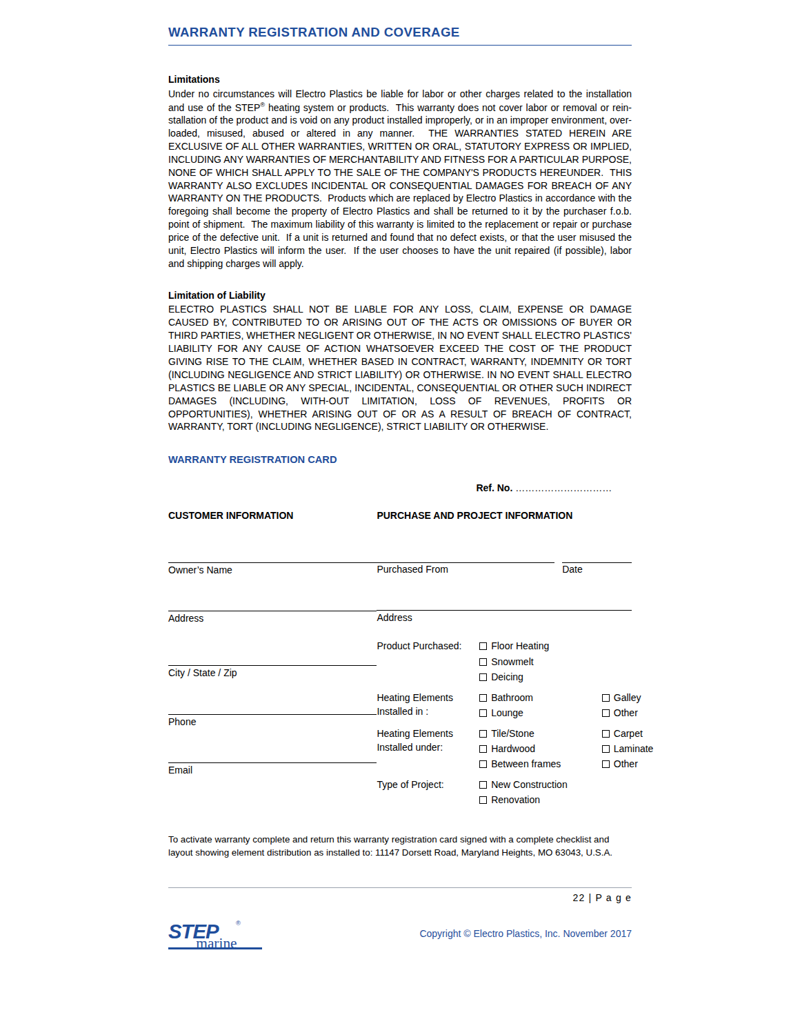WARRANTY REGISTRATION AND COVERAGE
Limitations
Under no circumstances will Electro Plastics be liable for labor or other charges related to the installation and use of the STEP® heating system or products. This warranty does not cover labor or removal or reinstallation of the product and is void on any product installed improperly, or in an improper environment, overloaded, misused, abused or altered in any manner. THE WARRANTIES STATED HEREIN ARE EXCLUSIVE OF ALL OTHER WARRANTIES, WRITTEN OR ORAL, STATUTORY EXPRESS OR IMPLIED, INCLUDING ANY WARRANTIES OF MERCHANTABILITY AND FITNESS FOR A PARTICULAR PURPOSE, NONE OF WHICH SHALL APPLY TO THE SALE OF THE COMPANY'S PRODUCTS HEREUNDER. THIS WARRANTY ALSO EXCLUDES INCIDENTAL OR CONSEQUENTIAL DAMAGES FOR BREACH OF ANY WARRANTY ON THE PRODUCTS. Products which are replaced by Electro Plastics in accordance with the foregoing shall become the property of Electro Plastics and shall be returned to it by the purchaser f.o.b. point of shipment. The maximum liability of this warranty is limited to the replacement or repair or purchase price of the defective unit. If a unit is returned and found that no defect exists, or that the user misused the unit, Electro Plastics will inform the user. If the user chooses to have the unit repaired (if possible), labor and shipping charges will apply.
Limitation of Liability
ELECTRO PLASTICS SHALL NOT BE LIABLE FOR ANY LOSS, CLAIM, EXPENSE OR DAMAGE CAUSED BY, CONTRIBUTED TO OR ARISING OUT OF THE ACTS OR OMISSIONS OF BUYER OR THIRD PARTIES, WHETHER NEGLIGENT OR OTHERWISE, IN NO EVENT SHALL ELECTRO PLASTICS' LIABILITY FOR ANY CAUSE OF ACTION WHATSOEVER EXCEED THE COST OF THE PRODUCT GIVING RISE TO THE CLAIM, WHETHER BASED IN CONTRACT, WARRANTY, INDEMNITY OR TORT (INCLUDING NEGLIGENCE AND STRICT LIABILITY) OR OTHERWISE. IN NO EVENT SHALL ELECTRO PLASTICS BE LIABLE OR ANY SPECIAL, INCIDENTAL, CONSEQUENTIAL OR OTHER SUCH INDIRECT DAMAGES (INCLUDING, WITH-OUT LIMITATION, LOSS OF REVENUES, PROFITS OR OPPORTUNITIES), WHETHER ARISING OUT OF OR AS A RESULT OF BREACH OF CONTRACT, WARRANTY, TORT (INCLUDING NEGLIGENCE), STRICT LIABILITY OR OTHERWISE.
WARRANTY REGISTRATION CARD
Ref. No. …………………………
| CUSTOMER INFORMATION Owner’s Name Address City / State / Zip Phone Email | PURCHASE AND PROJECT INFORMATION Purchased From Date Address Product Purchased: Floor Heating Snowmelt Deicing Heating Elements Installed in : Bathroom Lounge Galley Other Heating Elements Installed under: Tile/Stone Hardwood Between frames Carpet Laminate Other Type of Project: New Construction Renovation |
To activate warranty complete and return this warranty registration card signed with a complete checklist and layout showing element distribution as installed to: 11147 Dorsett Road, Maryland Heights, MO 63043, U.S.A.
22 | P a g e
STEP ® marine
Copyright © Electro Plastics, Inc. November 2017